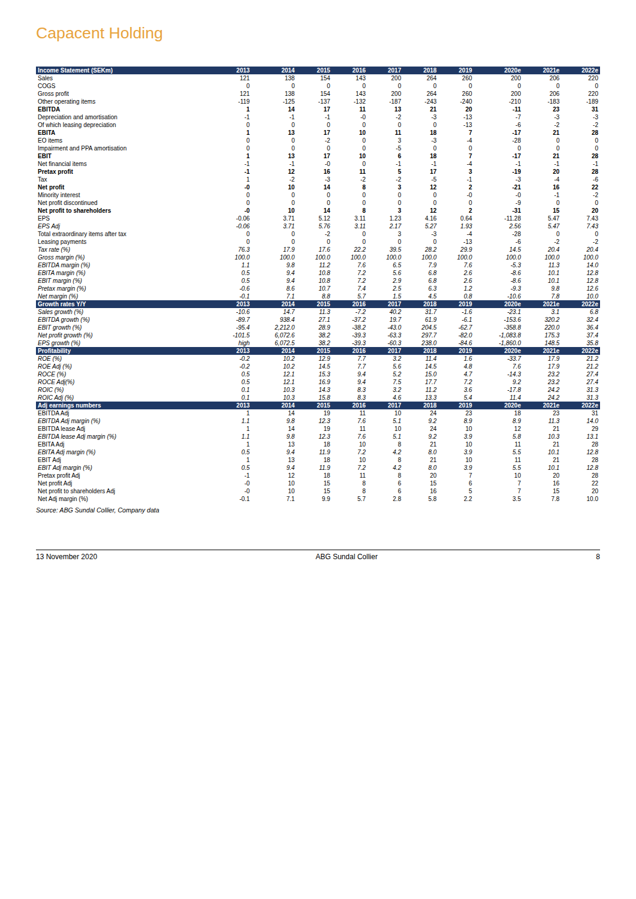Capacent Holding
| Income Statement (SEKm) | 2013 | 2014 | 2015 | 2016 | 2017 | 2018 | 2019 | 2020e | 2021e | 2022e |
| --- | --- | --- | --- | --- | --- | --- | --- | --- | --- | --- |
| Sales | 121 | 138 | 154 | 143 | 200 | 264 | 260 | 200 | 206 | 220 |
| COGS | 0 | 0 | 0 | 0 | 0 | 0 | 0 | 0 | 0 | 0 |
| Gross profit | 121 | 138 | 154 | 143 | 200 | 264 | 260 | 200 | 206 | 220 |
| Other operating items | -119 | -125 | -137 | -132 | -187 | -243 | -240 | -210 | -183 | -189 |
| EBITDA | 1 | 14 | 17 | 11 | 13 | 21 | 20 | -11 | 23 | 31 |
| Depreciation and amortisation | -1 | -1 | -1 | -0 | -2 | -3 | -13 | -7 | -3 | -3 |
| Of which leasing depreciation | 0 | 0 | 0 | 0 | 0 | 0 | -13 | -6 | -2 | -2 |
| EBITA | 1 | 13 | 17 | 10 | 11 | 18 | 7 | -17 | 21 | 28 |
| EO items | 0 | 0 | -2 | 0 | 3 | -3 | -4 | -28 | 0 | 0 |
| Impairment and PPA amortisation | 0 | 0 | 0 | 0 | -5 | 0 | 0 | 0 | 0 | 0 |
| EBIT | 1 | 13 | 17 | 10 | 6 | 18 | 7 | -17 | 21 | 28 |
| Net financial items | -1 | -1 | -0 | 0 | -1 | -1 | -4 | -1 | -1 | -1 |
| Pretax profit | -1 | 12 | 16 | 11 | 5 | 17 | 3 | -19 | 20 | 28 |
| Tax | 1 | -2 | -3 | -2 | -2 | -5 | -1 | -3 | -4 | -6 |
| Net profit | -0 | 10 | 14 | 8 | 3 | 12 | 2 | -21 | 16 | 22 |
| Minority interest | 0 | 0 | 0 | 0 | 0 | 0 | -0 | -0 | -1 | -2 |
| Net profit discontinued | 0 | 0 | 0 | 0 | 0 | 0 | 0 | -9 | 0 | 0 |
| Net profit to shareholders | -0 | 10 | 14 | 8 | 3 | 12 | 2 | -31 | 15 | 20 |
| EPS | -0.06 | 3.71 | 5.12 | 3.11 | 1.23 | 4.16 | 0.64 | -11.28 | 5.47 | 7.43 |
| EPS Adj | -0.06 | 3.71 | 5.76 | 3.11 | 2.17 | 5.27 | 1.93 | 2.56 | 5.47 | 7.43 |
| Total extraordinary items after tax | 0 | 0 | -2 | 0 | 3 | -3 | -4 | -28 | 0 | 0 |
| Leasing payments | 0 | 0 | 0 | 0 | 0 | 0 | -13 | -6 | -2 | -2 |
| Tax rate (%) | 76.3 | 17.9 | 17.6 | 22.2 | 39.5 | 28.2 | 29.9 | 14.5 | 20.4 | 20.4 |
| Gross margin (%) | 100.0 | 100.0 | 100.0 | 100.0 | 100.0 | 100.0 | 100.0 | 100.0 | 100.0 | 100.0 |
| EBITDA margin (%) | 1.1 | 9.8 | 11.2 | 7.6 | 6.5 | 7.9 | 7.6 | -5.3 | 11.3 | 14.0 |
| EBITA margin (%) | 0.5 | 9.4 | 10.8 | 7.2 | 5.6 | 6.8 | 2.6 | -8.6 | 10.1 | 12.8 |
| EBIT margin (%) | 0.5 | 9.4 | 10.8 | 7.2 | 2.9 | 6.8 | 2.6 | -8.6 | 10.1 | 12.8 |
| Pretax margin (%) | -0.6 | 8.6 | 10.7 | 7.4 | 2.5 | 6.3 | 1.2 | -9.3 | 9.8 | 12.6 |
| Net margin (%) | -0.1 | 7.1 | 8.8 | 5.7 | 1.5 | 4.5 | 0.8 | -10.6 | 7.8 | 10.0 |
| Growth rates Y/Y | 2013 | 2014 | 2015 | 2016 | 2017 | 2018 | 2019 | 2020e | 2021e | 2022e |
| Sales growth (%) | -10.6 | 14.7 | 11.3 | -7.2 | 40.2 | 31.7 | -1.6 | -23.1 | 3.1 | 6.8 |
| EBITDA growth (%) | -89.7 | 938.4 | 27.1 | -37.2 | 19.7 | 61.9 | -6.1 | -153.6 | 320.2 | 32.4 |
| EBIT growth (%) | -95.4 | 2,212.0 | 28.9 | -38.2 | -43.0 | 204.5 | -62.7 | -358.8 | 220.0 | 36.4 |
| Net profit growth (%) | -101.5 | 6,072.6 | 38.2 | -39.3 | -63.3 | 297.7 | -82.0 | -1,083.8 | 175.3 | 37.4 |
| EPS growth (%) | high | 6,072.5 | 38.2 | -39.3 | -60.3 | 238.0 | -84.6 | -1,860.0 | 148.5 | 35.8 |
| Profitability | 2013 | 2014 | 2015 | 2016 | 2017 | 2018 | 2019 | 2020e | 2021e | 2022e |
| ROE (%) | -0.2 | 10.2 | 12.9 | 7.7 | 3.2 | 11.4 | 1.6 | -33.7 | 17.9 | 21.2 |
| ROE Adj (%) | -0.2 | 10.2 | 14.5 | 7.7 | 5.6 | 14.5 | 4.8 | 7.6 | 17.9 | 21.2 |
| ROCE (%) | 0.5 | 12.1 | 15.3 | 9.4 | 5.2 | 15.0 | 4.7 | -14.3 | 23.2 | 27.4 |
| ROCE Adj(%) | 0.5 | 12.1 | 16.9 | 9.4 | 7.5 | 17.7 | 7.2 | 9.2 | 23.2 | 27.4 |
| ROIC (%) | 0.1 | 10.3 | 14.3 | 8.3 | 3.2 | 11.2 | 3.6 | -17.8 | 24.2 | 31.3 |
| ROIC Adj (%) | 0.1 | 10.3 | 15.8 | 8.3 | 4.6 | 13.3 | 5.4 | 11.4 | 24.2 | 31.3 |
| Adj earnings numbers | 2013 | 2014 | 2015 | 2016 | 2017 | 2018 | 2019 | 2020e | 2021e | 2022e |
| EBITDA Adj | 1 | 14 | 19 | 11 | 10 | 24 | 23 | 18 | 23 | 31 |
| EBITDA Adj margin (%) | 1.1 | 9.8 | 12.3 | 7.6 | 5.1 | 9.2 | 8.9 | 8.9 | 11.3 | 14.0 |
| EBITDA lease Adj | 1 | 14 | 19 | 11 | 10 | 24 | 10 | 12 | 21 | 29 |
| EBITDA lease Adj margin (%) | 1.1 | 9.8 | 12.3 | 7.6 | 5.1 | 9.2 | 3.9 | 5.8 | 10.3 | 13.1 |
| EBITA Adj | 1 | 13 | 18 | 10 | 8 | 21 | 10 | 11 | 21 | 28 |
| EBITA Adj margin (%) | 0.5 | 9.4 | 11.9 | 7.2 | 4.2 | 8.0 | 3.9 | 5.5 | 10.1 | 12.8 |
| EBIT Adj | 1 | 13 | 18 | 10 | 8 | 21 | 10 | 11 | 21 | 28 |
| EBIT Adj margin (%) | 0.5 | 9.4 | 11.9 | 7.2 | 4.2 | 8.0 | 3.9 | 5.5 | 10.1 | 12.8 |
| Pretax profit Adj | -1 | 12 | 18 | 11 | 8 | 20 | 7 | 10 | 20 | 28 |
| Net profit Adj | -0 | 10 | 15 | 8 | 6 | 15 | 6 | 7 | 16 | 22 |
| Net profit to shareholders Adj | -0 | 10 | 15 | 8 | 6 | 16 | 5 | 7 | 15 | 20 |
| Net Adj margin (%) | -0.1 | 7.1 | 9.9 | 5.7 | 2.8 | 5.8 | 2.2 | 3.5 | 7.8 | 10.0 |
Source: ABG Sundal Collier, Company data
13 November 2020 ABG Sundal Collier 8